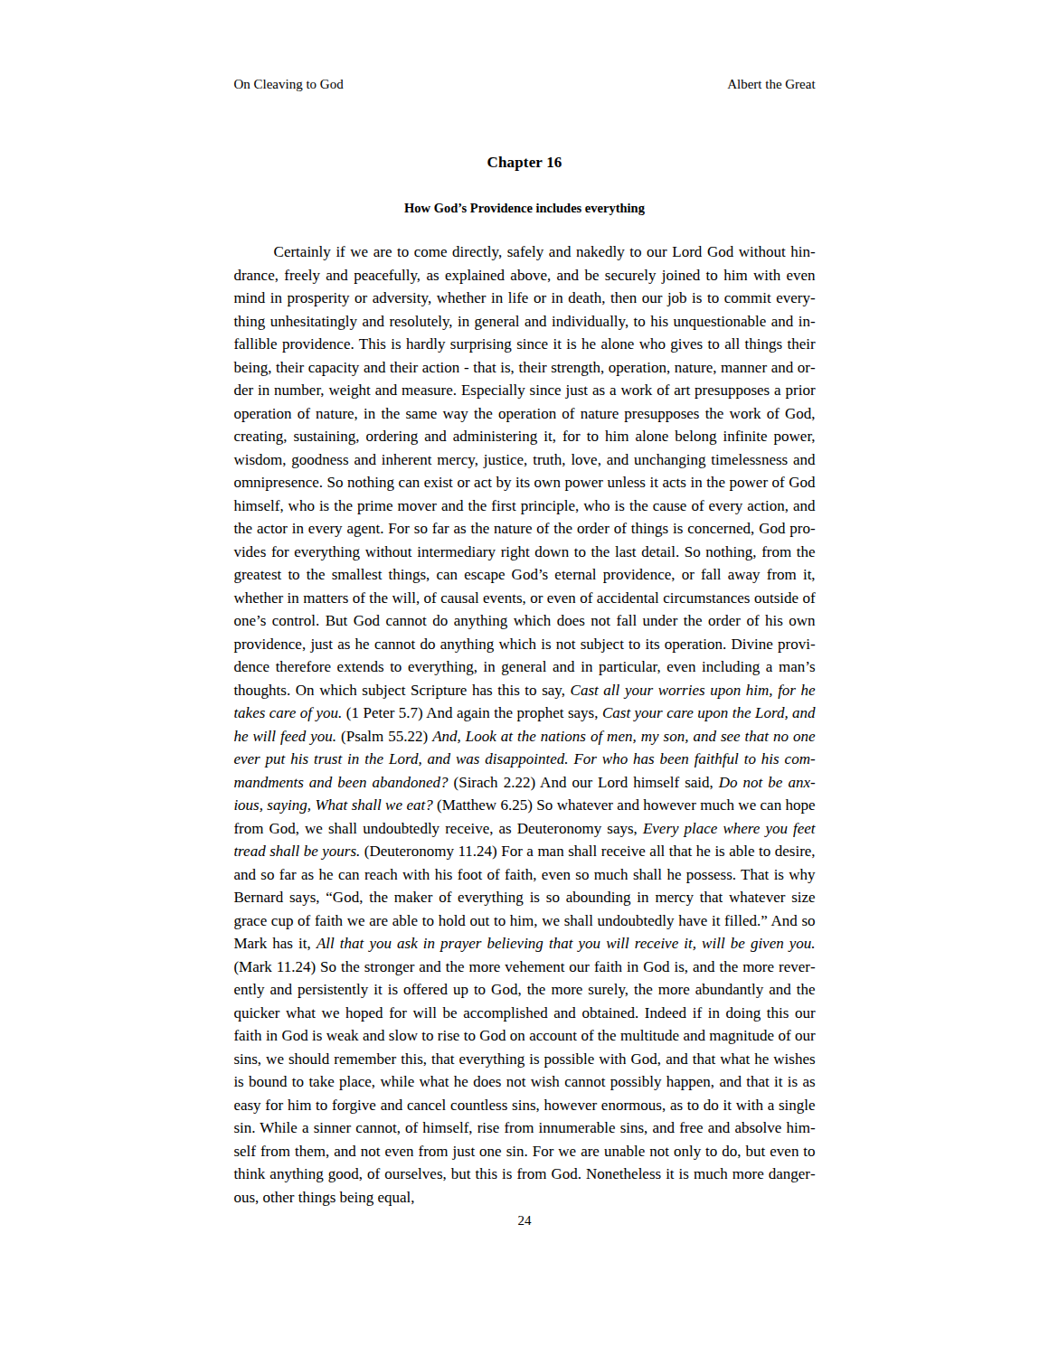On Cleaving to God Albert the Great
Chapter 16
How God’s Providence includes everything
Certainly if we are to come directly, safely and nakedly to our Lord God without hindrance, freely and peacefully, as explained above, and be securely joined to him with even mind in prosperity or adversity, whether in life or in death, then our job is to commit everything unhesitatingly and resolutely, in general and individually, to his unquestionable and infallible providence. This is hardly surprising since it is he alone who gives to all things their being, their capacity and their action - that is, their strength, operation, nature, manner and order in number, weight and measure. Especially since just as a work of art presupposes a prior operation of nature, in the same way the operation of nature presupposes the work of God, creating, sustaining, ordering and administering it, for to him alone belong infinite power, wisdom, goodness and inherent mercy, justice, truth, love, and unchanging timelessness and omnipresence. So nothing can exist or act by its own power unless it acts in the power of God himself, who is the prime mover and the first principle, who is the cause of every action, and the actor in every agent. For so far as the nature of the order of things is concerned, God provides for everything without intermediary right down to the last detail. So nothing, from the greatest to the smallest things, can escape God’s eternal providence, or fall away from it, whether in matters of the will, of causal events, or even of accidental circumstances outside of one’s control. But God cannot do anything which does not fall under the order of his own providence, just as he cannot do anything which is not subject to its operation. Divine providence therefore extends to everything, in general and in particular, even including a man’s thoughts. On which subject Scripture has this to say, Cast all your worries upon him, for he takes care of you. (1 Peter 5.7) And again the prophet says, Cast your care upon the Lord, and he will feed you. (Psalm 55.22) And, Look at the nations of men, my son, and see that no one ever put his trust in the Lord, and was disappointed. For who has been faithful to his commandments and been abandoned? (Sirach 2.22) And our Lord himself said, Do not be anxious, saying, What shall we eat? (Matthew 6.25) So whatever and however much we can hope from God, we shall undoubtedly receive, as Deuteronomy says, Every place where you feet tread shall be yours. (Deuteronomy 11.24) For a man shall receive all that he is able to desire, and so far as he can reach with his foot of faith, even so much shall he possess. That is why Bernard says, “God, the maker of everything is so abounding in mercy that whatever size grace cup of faith we are able to hold out to him, we shall undoubtedly have it filled.” And so Mark has it, All that you ask in prayer believing that you will receive it, will be given you. (Mark 11.24) So the stronger and the more vehement our faith in God is, and the more reverently and persistently it is offered up to God, the more surely, the more abundantly and the quicker what we hoped for will be accomplished and obtained. Indeed if in doing this our faith in God is weak and slow to rise to God on account of the multitude and magnitude of our sins, we should remember this, that everything is possible with God, and that what he wishes is bound to take place, while what he does not wish cannot possibly happen, and that it is as easy for him to forgive and cancel countless sins, however enormous, as to do it with a single sin. While a sinner cannot, of himself, rise from innumerable sins, and free and absolve himself from them, and not even from just one sin. For we are unable not only to do, but even to think anything good, of ourselves, but this is from God. Nonetheless it is much more dangerous, other things being equal,
24